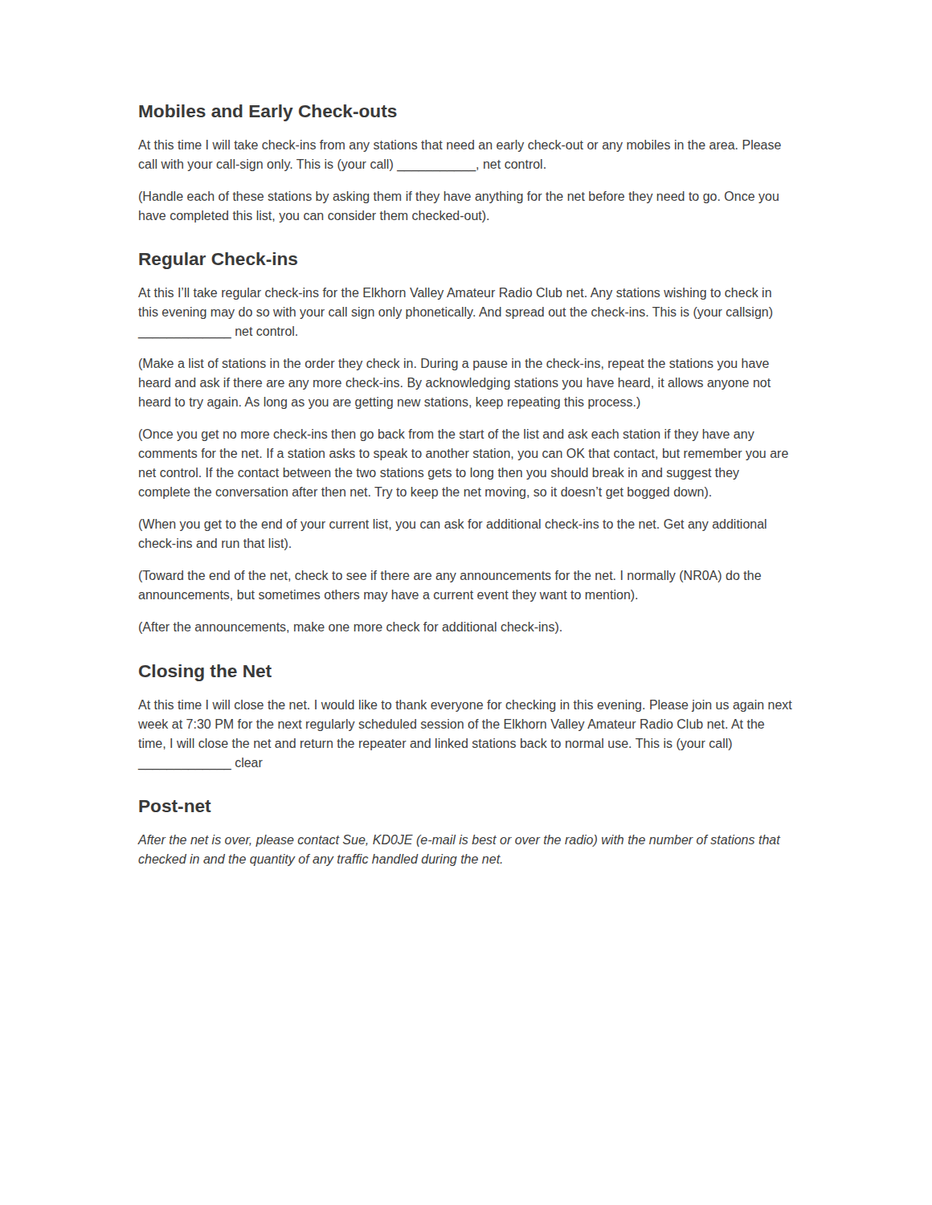Mobiles and Early Check-outs
At this time I will take check-ins from any stations that need an early check-out or any mobiles in the area. Please call with your call-sign only. This is (your call) ___________, net control.
(Handle each of these stations by asking them if they have anything for the net before they need to go. Once you have completed this list, you can consider them checked-out).
Regular Check-ins
At this I’ll take regular check-ins for the Elkhorn Valley Amateur Radio Club net. Any stations wishing to check in this evening may do so with your call sign only phonetically. And spread out the check-ins. This is (your callsign) _____________ net control.
(Make a list of stations in the order they check in. During a pause in the check-ins, repeat the stations you have heard and ask if there are any more check-ins. By acknowledging stations you have heard, it allows anyone not heard to try again. As long as you are getting new stations, keep repeating this process.)
(Once you get no more check-ins then go back from the start of the list and ask each station if they have any comments for the net. If a station asks to speak to another station, you can OK that contact, but remember you are net control. If the contact between the two stations gets to long then you should break in and suggest they complete the conversation after then net. Try to keep the net moving, so it doesn’t get bogged down).
(When you get to the end of your current list, you can ask for additional check-ins to the net. Get any additional check-ins and run that list).
(Toward the end of the net, check to see if there are any announcements for the net. I normally (NR0A) do the announcements, but sometimes others may have a current event they want to mention).
(After the announcements, make one more check for additional check-ins).
Closing the Net
At this time I will close the net. I would like to thank everyone for checking in this evening. Please join us again next week at 7:30 PM for the next regularly scheduled session of the Elkhorn Valley Amateur Radio Club net. At the time, I will close the net and return the repeater and linked stations back to normal use. This is (your call) _____________ clear
Post-net
After the net is over, please contact Sue, KD0JE (e-mail is best or over the radio) with the number of stations that checked in and the quantity of any traffic handled during the net.